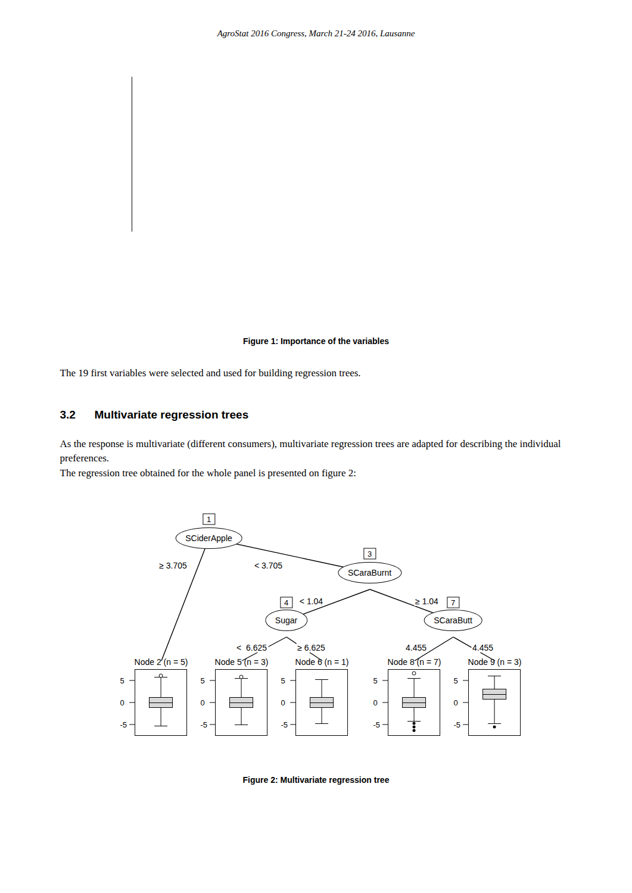AgroStat 2016 Congress, March 21-24 2016, Lausanne
Figure 1: Importance of the variables
The 19 first variables were selected and used for building regression trees.
3.2 Multivariate regression trees
As the response is multivariate (different consumers), multivariate regression trees are adapted for describing the individual preferences.
The regression tree obtained for the whole panel is presented on figure 2:
1
SCiderApple
≥ 3.705
< 3.705
3
SCaraBurnt
< 1.04
≥ 1.04
4
Sugar
7
SCaraButt
< 6.625
≥ 6.625
4.455
4.455
Node 2 (n = 5)
5
0
-5
Node 5 (n = 3)
5
0
-5
Node 6 (n = 1)
5
0
-5
Node 8 (n = 7)
5
0
-5
Node 9 (n = 3)
5
0
-5
Figure 2: Multivariate regression tree